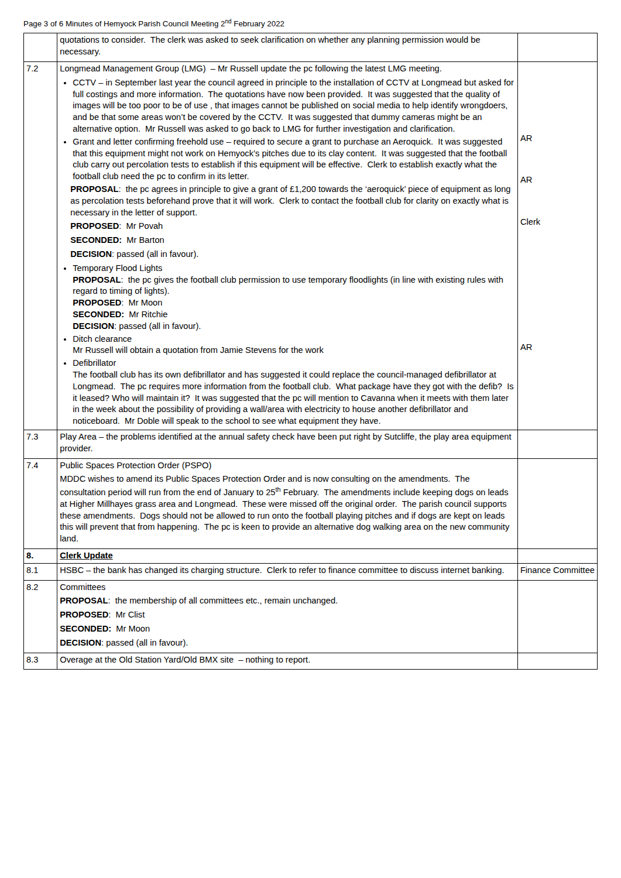Page 3 of 6 Minutes of Hemyock Parish Council Meeting 2nd February 2022
| | quotations to consider. The clerk was asked to seek clarification on whether any planning permission would be necessary. | |
| 7.2 | Longmead Management Group (LMG) – Mr Russell update the pc following the latest LMG meeting. CCTV – in September last year the council agreed in principle to the installation of CCTV at Longmead but asked for full costings and more information. The quotations have now been provided. It was suggested that the quality of images will be too poor to be of use , that images cannot be published on social media to help identify wrongdoers, and be that some areas won’t be covered by the CCTV. It was suggested that dummy cameras might be an alternative option. Mr Russell was asked to go back to LMG for further investigation and clarification. Grant and letter confirming freehold use – required to secure a grant to purchase an Aeroquick. It was suggested that this equipment might not work on Hemyock’s pitches due to its clay content. It was suggested that the football club carry out percolation tests to establish if this equipment will be effective. Clerk to establish exactly what the football club need the pc to confirm in its letter. PROPOSAL : the pc agrees in principle to give a grant of £1,200 towards the ‘aeroquick’ piece of equipment as long as percolation tests beforehand prove that it will work. Clerk to contact the football club for clarity on exactly what is necessary in the letter of support. PROPOSED : Mr Povah SECONDED: Mr Barton DECISION : passed (all in favour). Temporary Flood Lights PROPOSAL : the pc gives the football club permission to use temporary floodlights (in line with existing rules with regard to timing of lights). PROPOSED : Mr Moon SECONDED: Mr Ritchie DECISION : passed (all in favour). Ditch clearance Mr Russell will obtain a quotation from Jamie Stevens for the work Defibrillator The football club has its own defibrillator and has suggested it could replace the council-managed defibrillator at Longmead. The pc requires more information from the football club. What package have they got with the defib? Is it leased? Who will maintain it? It was suggested that the pc will mention to Cavanna when it meets with them later in the week about the possibility of providing a wall/area with electricity to house another defibrillator and noticeboard. Mr Doble will speak to the school to see what equipment they have. | AR AR Clerk AR |
| 7.3 | Play Area – the problems identified at the annual safety check have been put right by Sutcliffe, the play area equipment provider. | |
| 7.4 | Public Spaces Protection Order (PSPO) MDDC wishes to amend its Public Spaces Protection Order and is now consulting on the amendments. The consultation period will run from the end of January to 25 th February. The amendments include keeping dogs on leads at Higher Millhayes grass area and Longmead. These were missed off the original order. The parish council supports these amendments. Dogs should not be allowed to run onto the football playing pitches and if dogs are kept on leads this will prevent that from happening. The pc is keen to provide an alternative dog walking area on the new community land. | |
| 8. | Clerk Update | |
| 8.1 | HSBC – the bank has changed its charging structure. Clerk to refer to finance committee to discuss internet banking. | Finance Committee |
| 8.2 | Committees PROPOSAL : the membership of all committees etc., remain unchanged. PROPOSED : Mr Clist SECONDED: Mr Moon DECISION : passed (all in favour). | |
| 8.3 | Overage at the Old Station Yard/Old BMX site – nothing to report. | |